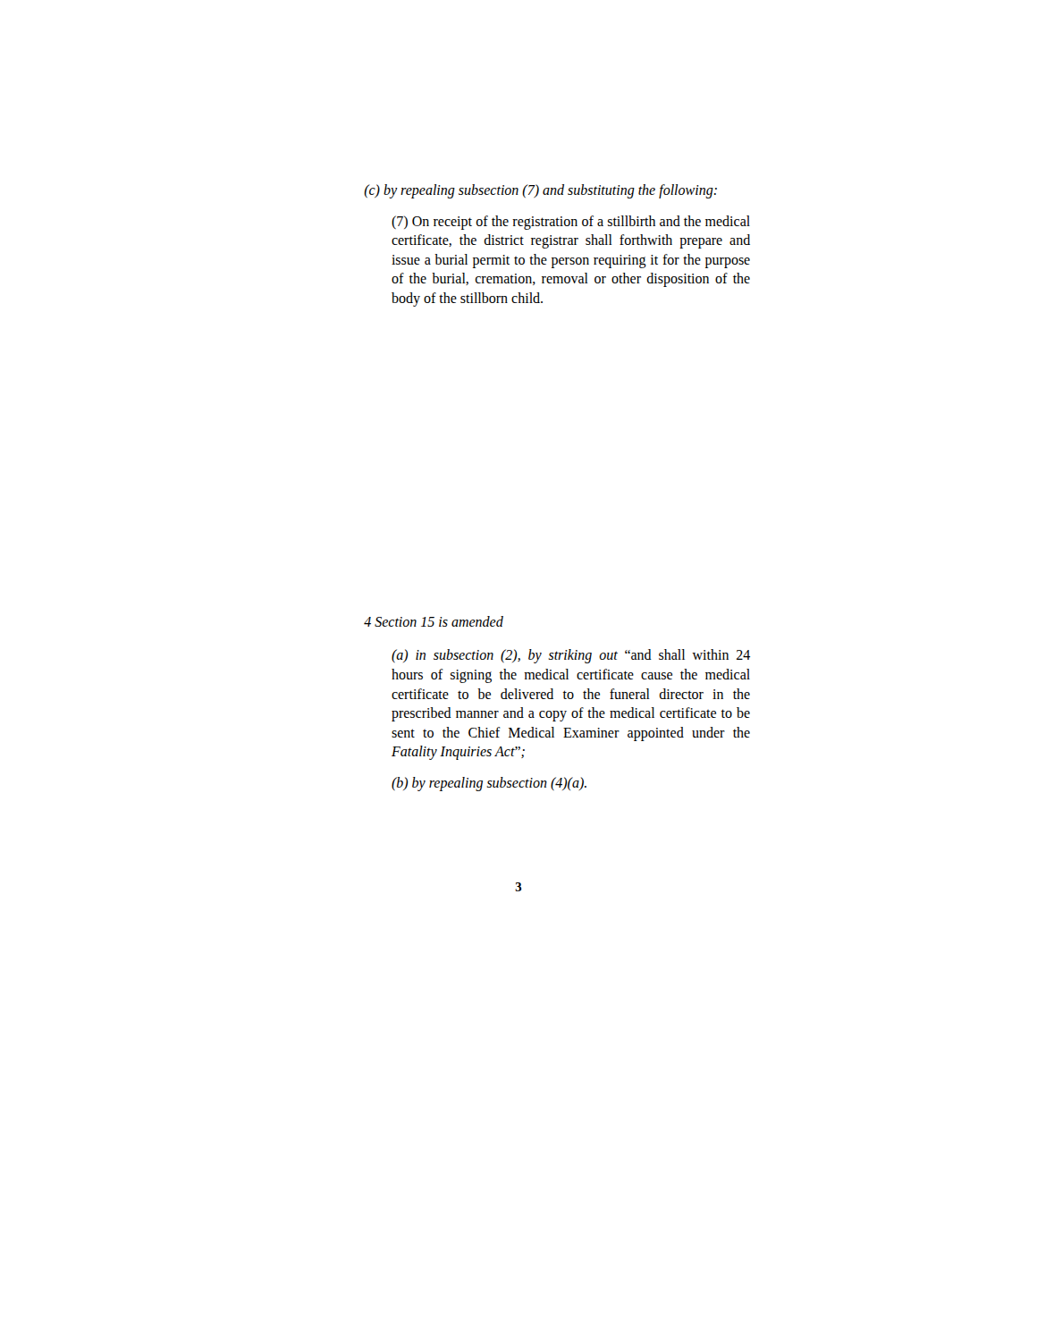(c) by repealing subsection (7) and substituting the following:
(7) On receipt of the registration of a stillbirth and the medical certificate, the district registrar shall forthwith prepare and issue a burial permit to the person requiring it for the purpose of the burial, cremation, removal or other disposition of the body of the stillborn child.
4 Section 15 is amended
(a) in subsection (2), by striking out “and shall within 24 hours of signing the medical certificate cause the medical certificate to be delivered to the funeral director in the prescribed manner and a copy of the medical certificate to be sent to the Chief Medical Examiner appointed under the Fatality Inquiries Act”;
(b) by repealing subsection (4)(a).
3